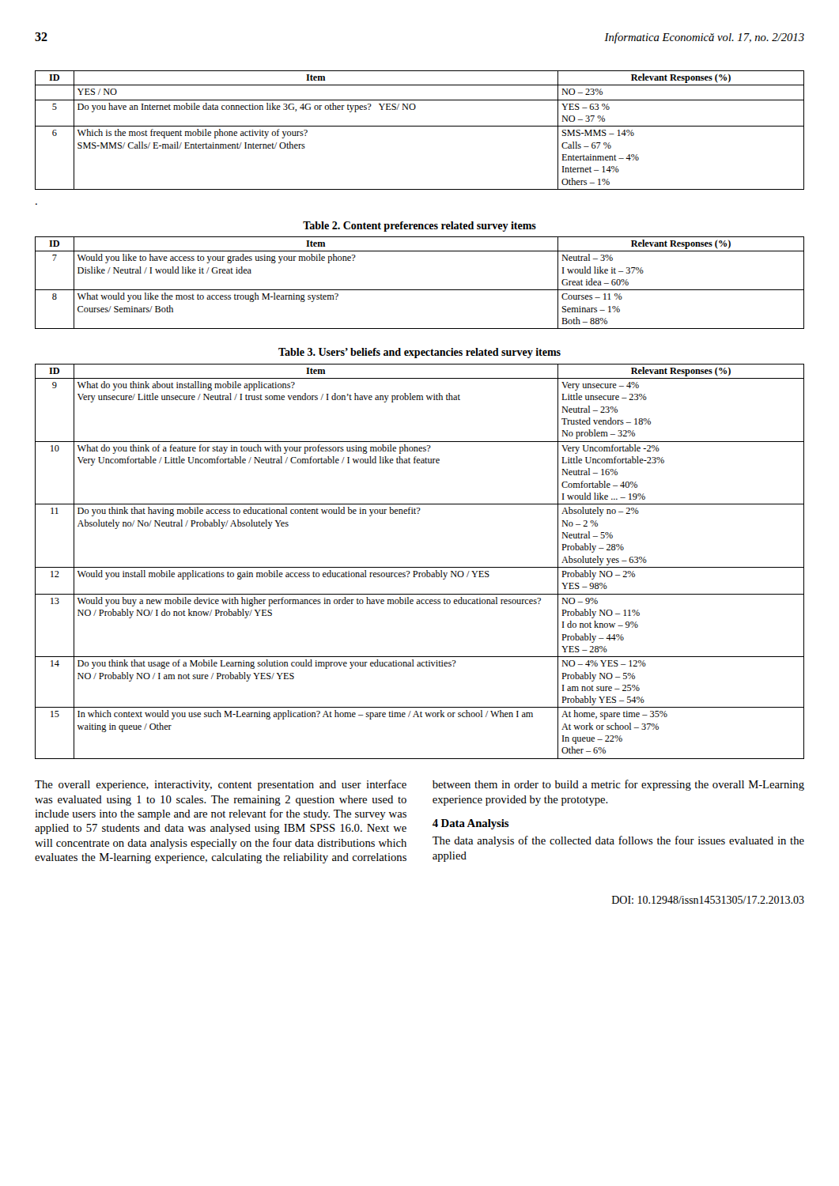32 Informatica Economică vol. 17, no. 2/2013
| ID | Item | Relevant Responses (%) |
| --- | --- | --- |
| | YES / NO | NO – 23% |
| 5 | Do you have an Internet mobile data connection like 3G, 4G or other types? YES/ NO | YES – 63 % NO – 37 % |
| 6 | Which is the most frequent mobile phone activity of yours? SMS-MMS/ Calls/ E-mail/ Entertainment/ Internet/ Others | SMS-MMS – 14% Calls – 67 % Entertainment – 4% Internet – 14% Others – 1% |
.
Table 2. Content preferences related survey items
| ID | Item | Relevant Responses (%) |
| --- | --- | --- |
| 7 | Would you like to have access to your grades using your mobile phone? Dislike / Neutral / I would like it / Great idea | Neutral – 3% I would like it – 37% Great idea – 60% |
| 8 | What would you like the most to access trough M-learning system? Courses/ Seminars/ Both | Courses – 11 % Seminars – 1% Both – 88% |
Table 3. Users’ beliefs and expectancies related survey items
| ID | Item | Relevant Responses (%) |
| --- | --- | --- |
| 9 | What do you think about installing mobile applications? Very unsecure/ Little unsecure / Neutral / I trust some vendors / I don’t have any problem with that | Very unsecure – 4% Little unsecure – 23% Neutral – 23% Trusted vendors – 18% No problem – 32% |
| 10 | What do you think of a feature for stay in touch with your professors using mobile phones? Very Uncomfortable / Little Uncomfortable / Neutral / Comfortable / I would like that feature | Very Uncomfortable -2% Little Uncomfortable-23% Neutral – 16% Comfortable – 40% I would like ... – 19% |
| 11 | Do you think that having mobile access to educational content would be in your benefit? Absolutely no/ No/ Neutral / Probably/ Absolutely Yes | Absolutely no – 2% No – 2 % Neutral – 5% Probably – 28% Absolutely yes – 63% |
| 12 | Would you install mobile applications to gain mobile access to educational resources? Probably NO / YES | Probably NO – 2% YES – 98% |
| 13 | Would you buy a new mobile device with higher performances in order to have mobile access to educational resources? NO / Probably NO/ I do not know/ Probably/ YES | NO – 9% Probably NO – 11% I do not know – 9% Probably – 44% YES – 28% |
| 14 | Do you think that usage of a Mobile Learning solution could improve your educational activities? NO / Probably NO / I am not sure / Probably YES/ YES | NO – 4% YES – 12% Probably NO – 5% I am not sure – 25% Probably YES – 54% |
| 15 | In which context would you use such M-Learning application? At home – spare time / At work or school / When I am waiting in queue / Other | At home, spare time – 35% At work or school – 37% In queue – 22% Other – 6% |
The overall experience, interactivity, content presentation and user interface was evaluated using 1 to 10 scales. The remaining 2 question where used to include users into the sample and are not relevant for the study. The survey was applied to 57 students and data was analysed using IBM SPSS 16.0. Next we will concentrate on data analysis especially on the four data distributions which evaluates the M-learning experience, calculating the reliability and correlations between them in order to build a metric for expressing the overall M-Learning experience provided by the prototype.
4 Data Analysis
The data analysis of the collected data follows the four issues evaluated in the applied
DOI: 10.12948/issn14531305/17.2.2013.03